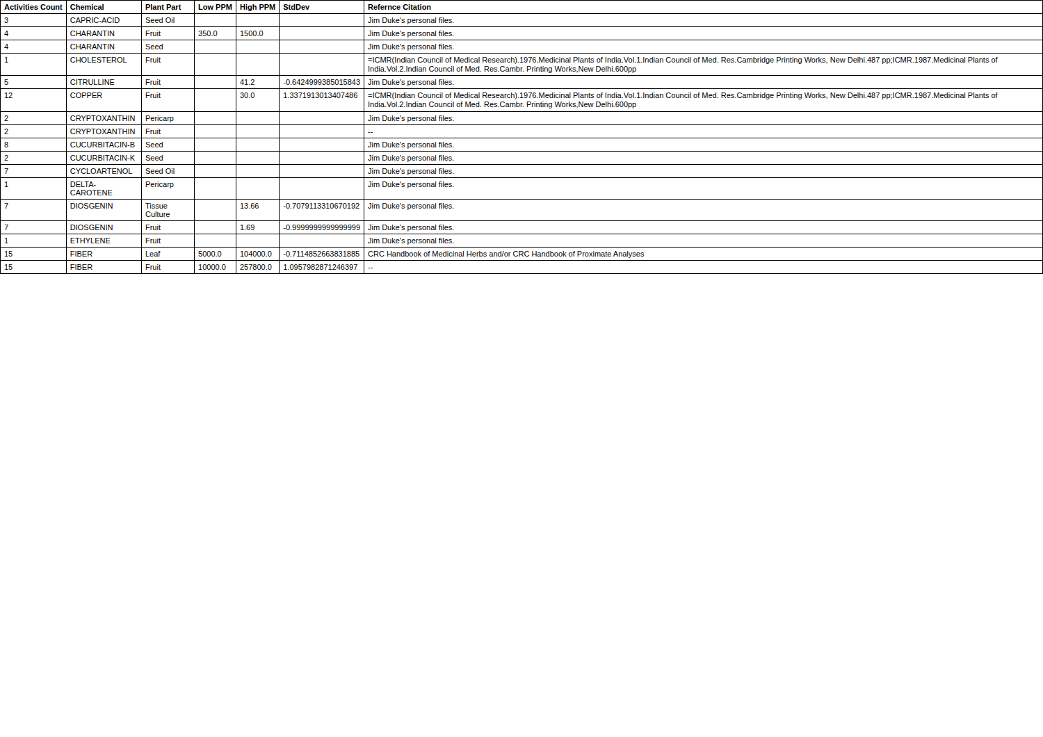| Activities Count | Chemical | Plant Part | Low PPM | High PPM | StdDev | Refernce Citation |
| --- | --- | --- | --- | --- | --- | --- |
| 3 | CAPRIC-ACID | Seed Oil | | | | Jim Duke's personal files. |
| 4 | CHARANTIN | Fruit | 350.0 | 1500.0 | | Jim Duke's personal files. |
| 4 | CHARANTIN | Seed | | | | Jim Duke's personal files. |
| 1 | CHOLESTEROL | Fruit | | | | =ICMR(Indian Council of Medical Research).1976.Medicinal Plants of India.Vol.1.Indian Council of Med. Res.Cambridge Printing Works, New Delhi.487 pp;ICMR.1987.Medicinal Plants of India.Vol.2.Indian Council of Med. Res.Cambr. Printing Works,New Delhi.600pp |
| 5 | CITRULLINE | Fruit | | 41.2 | -0.6424999385015843 | Jim Duke's personal files. |
| 12 | COPPER | Fruit | | 30.0 | 1.3371913013407486 | =ICMR(Indian Council of Medical Research).1976.Medicinal Plants of India.Vol.1.Indian Council of Med. Res.Cambridge Printing Works, New Delhi.487 pp;ICMR.1987.Medicinal Plants of India.Vol.2.Indian Council of Med. Res.Cambr. Printing Works,New Delhi.600pp |
| 2 | CRYPTOXANTHIN | Pericarp | | | | Jim Duke's personal files. |
| 2 | CRYPTOXANTHIN | Fruit | | | | -- |
| 8 | CUCURBITACIN-B | Seed | | | | Jim Duke's personal files. |
| 2 | CUCURBITACIN-K | Seed | | | | Jim Duke's personal files. |
| 7 | CYCLOARTENOL | Seed Oil | | | | Jim Duke's personal files. |
| 1 | DELTA-CAROTENE | Pericarp | | | | Jim Duke's personal files. |
| 7 | DIOSGENIN | Tissue Culture | | 13.66 | -0.7079113310670192 | Jim Duke's personal files. |
| 7 | DIOSGENIN | Fruit | | 1.69 | -0.9999999999999999 | Jim Duke's personal files. |
| 1 | ETHYLENE | Fruit | | | | Jim Duke's personal files. |
| 15 | FIBER | Leaf | 5000.0 | 104000.0 | -0.7114852663831885 | CRC Handbook of Medicinal Herbs and/or CRC Handbook of Proximate Analyses |
| 15 | FIBER | Fruit | 10000.0 | 257800.0 | 1.0957982871246397 | -- |